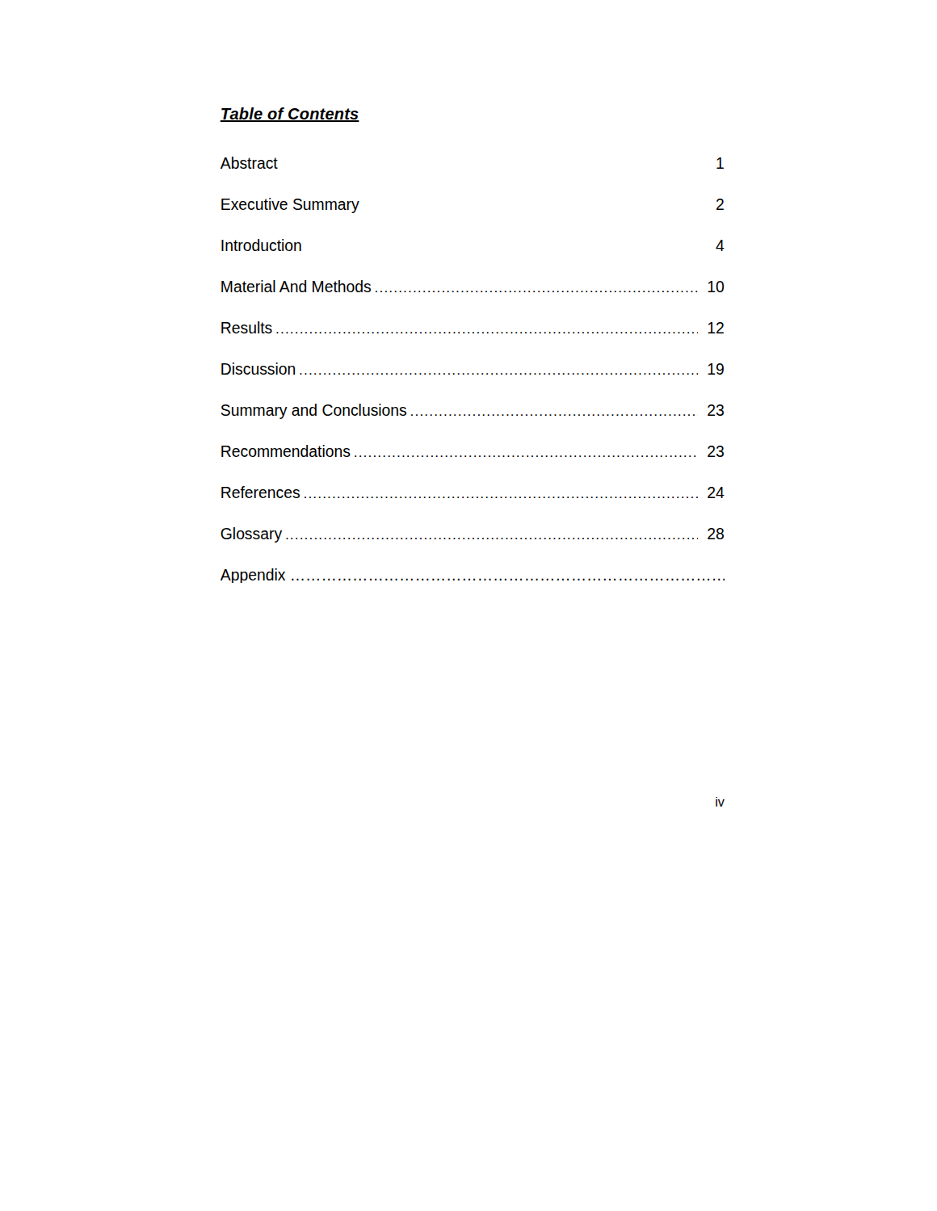Table of Contents
Abstract .................................................................................................. 1
Executive Summary .................................................................................. 2
Introduction ........................................................................................... 4
Material And Methods ................................................................................................. 10
Results ....................................................................................................................... 12
Discussion ................................................................................................................. 19
Summary and Conclusions ......................................................................................... 23
Recommendations ..................................................................................................... 23
References ................................................................................................................ 24
Glossary .................................................................................................................... 28
Appendix ……………………………………………………………………………..……..29
iv